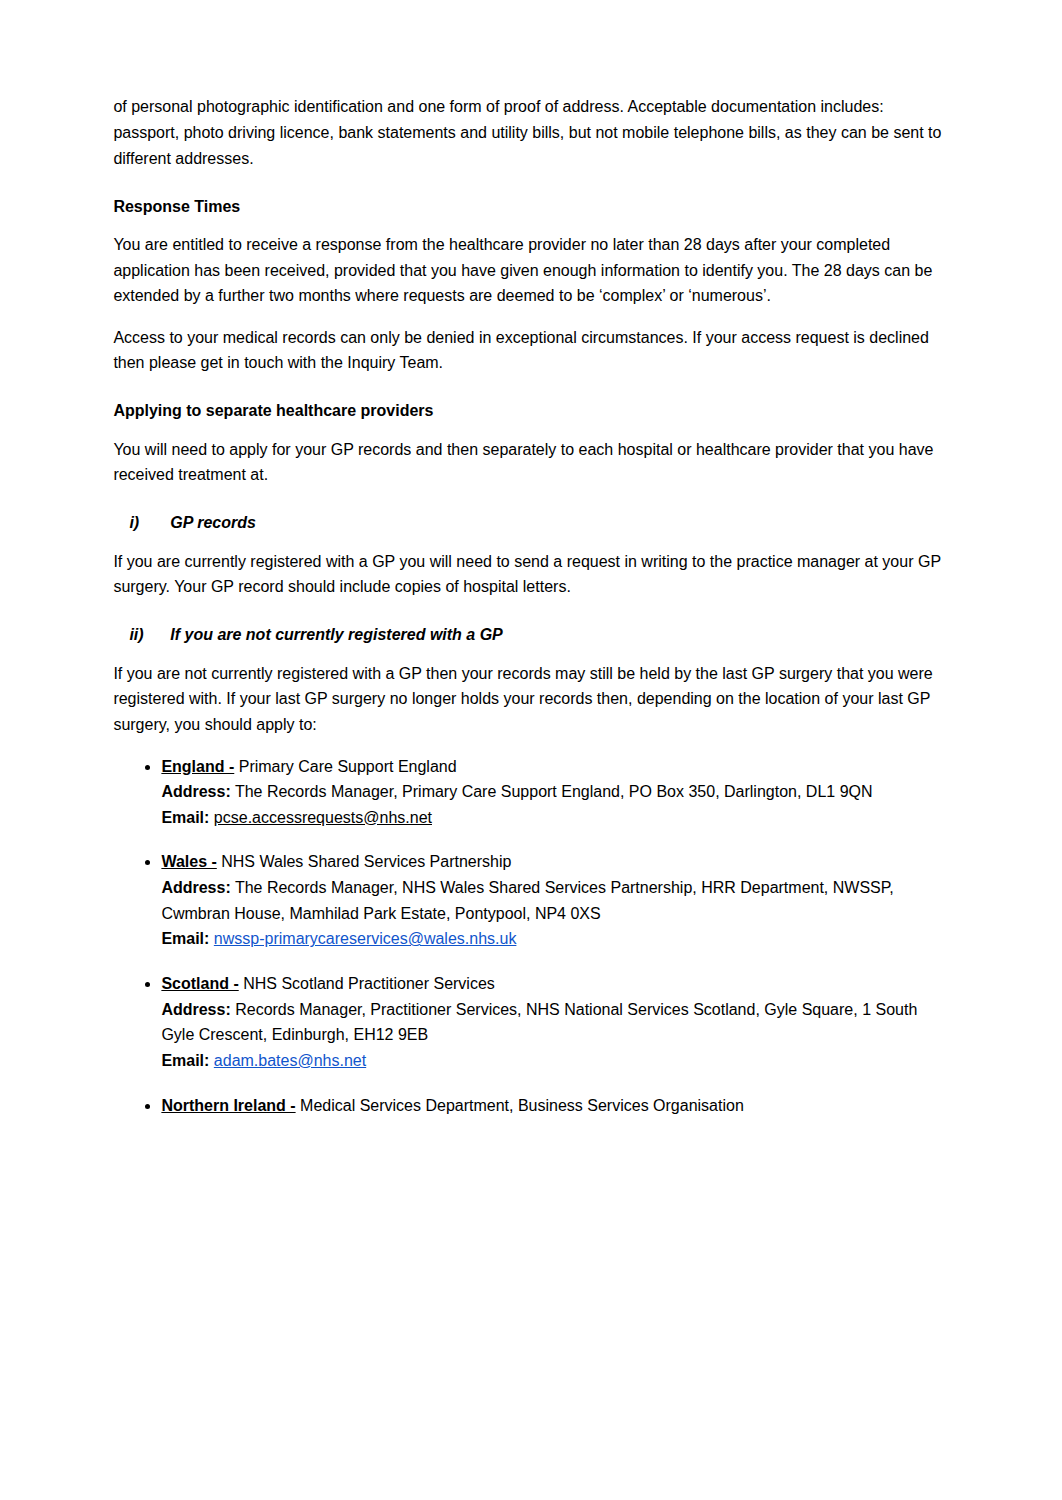of personal photographic identification and one form of proof of address. Acceptable documentation includes: passport, photo driving licence, bank statements and utility bills, but not mobile telephone bills, as they can be sent to different addresses.
Response Times
You are entitled to receive a response from the healthcare provider no later than 28 days after your completed application has been received, provided that you have given enough information to identify you. The 28 days can be extended by a further two months where requests are deemed to be ‘complex’ or ‘numerous’.
Access to your medical records can only be denied in exceptional circumstances. If your access request is declined then please get in touch with the Inquiry Team.
Applying to separate healthcare providers
You will need to apply for your GP records and then separately to each hospital or healthcare provider that you have received treatment at.
i) GP records
If you are currently registered with a GP you will need to send a request in writing to the practice manager at your GP surgery. Your GP record should include copies of hospital letters.
ii) If you are not currently registered with a GP
If you are not currently registered with a GP then your records may still be held by the last GP surgery that you were registered with. If your last GP surgery no longer holds your records then, depending on the location of your last GP surgery, you should apply to:
England - Primary Care Support England
Address: The Records Manager, Primary Care Support England, PO Box 350, Darlington, DL1 9QN
Email: pcse.accessrequests@nhs.net
Wales - NHS Wales Shared Services Partnership
Address: The Records Manager, NHS Wales Shared Services Partnership, HRR Department, NWSSP, Cwmbran House, Mamhilad Park Estate, Pontypool, NP4 0XS
Email: nwssp-primarycareservices@wales.nhs.uk
Scotland - NHS Scotland Practitioner Services
Address: Records Manager, Practitioner Services, NHS National Services Scotland, Gyle Square, 1 South Gyle Crescent, Edinburgh, EH12 9EB
Email: adam.bates@nhs.net
Northern Ireland - Medical Services Department, Business Services Organisation